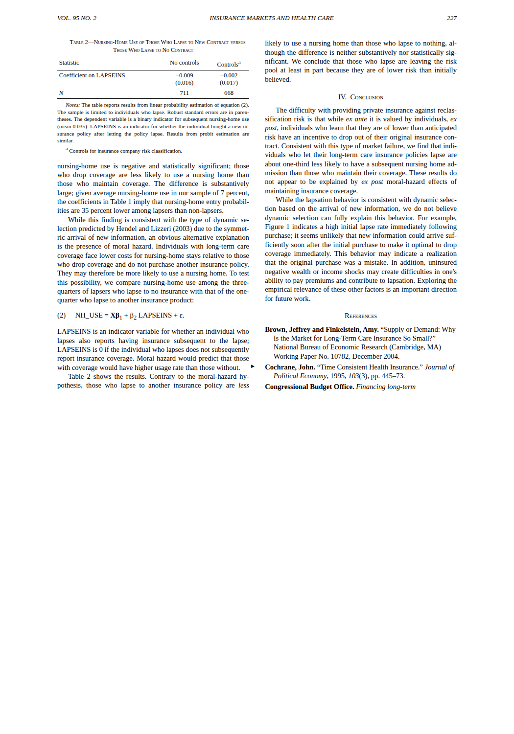VOL. 95 NO. 2 INSURANCE MARKETS AND HEALTH CARE 227
Table 2—Nursing-Home Use of Those Who Lapse to New Contract versus Those Who Lapse to No Contract
| Statistic | No controls | Controls a |
| --- | --- | --- |
| Coefficient on LAPSEINS | −0.009 (0.016) | −0.002 (0.017) |
| N | 711 | 668 |
Notes: The table reports results from linear probability estimation of equation (2). The sample is limited to individuals who lapse. Robust standard errors are in parentheses. The dependent variable is a binary indicator for subsequent nursing-home use (mean 0.035). LAPSEINS is an indicator for whether the individual bought a new insurance policy after letting the policy lapse. Results from probit estimation are similar.
a Controls for insurance company risk classification.
nursing-home use is negative and statistically significant; those who drop coverage are less likely to use a nursing home than those who maintain coverage. The difference is substantively large; given average nursing-home use in our sample of 7 percent, the coefficients in Table 1 imply that nursing-home entry probabilities are 35 percent lower among lapsers than non-lapsers.
While this finding is consistent with the type of dynamic selection predicted by Hendel and Lizzeri (2003) due to the symmetric arrival of new information, an obvious alternative explanation is the presence of moral hazard. Individuals with long-term care coverage face lower costs for nursing-home stays relative to those who drop coverage and do not purchase another insurance policy. They may therefore be more likely to use a nursing home. To test this possibility, we compare nursing-home use among the three-quarters of lapsers who lapse to no insurance with that of the one-quarter who lapse to another insurance product:
(2) NH_USE = Xβ1 + β2 LAPSEINS + ε.
LAPSEINS is an indicator variable for whether an individual who lapses also reports having insurance subsequent to the lapse; LAPSEINS is 0 if the individual who lapses does not subsequently report insurance coverage. Moral hazard would predict that those with coverage would have higher usage rate than those without.
Table 2 shows the results. Contrary to the moral-hazard hypothesis, those who lapse to another insurance policy are less likely to use a nursing home than those who lapse to nothing, although the difference is neither substantively nor statistically significant. We conclude that those who lapse are leaving the risk pool at least in part because they are of lower risk than initially believed.
IV. Conclusion
The difficulty with providing private insurance against reclassification risk is that while ex ante it is valued by individuals, ex post, individuals who learn that they are of lower than anticipated risk have an incentive to drop out of their original insurance contract. Consistent with this type of market failure, we find that individuals who let their long-term care insurance policies lapse are about one-third less likely to have a subsequent nursing home admission than those who maintain their coverage. These results do not appear to be explained by ex post moral-hazard effects of maintaining insurance coverage.
While the lapsation behavior is consistent with dynamic selection based on the arrival of new information, we do not believe dynamic selection can fully explain this behavior. For example, Figure 1 indicates a high initial lapse rate immediately following purchase; it seems unlikely that new information could arrive sufficiently soon after the initial purchase to make it optimal to drop coverage immediately. This behavior may indicate a realization that the original purchase was a mistake. In addition, uninsured negative wealth or income shocks may create difficulties in one's ability to pay premiums and contribute to lapsation. Exploring the empirical relevance of these other factors is an important direction for future work.
References
Brown, Jeffrey and Finkelstein, Amy. “Supply or Demand: Why Is the Market for Long-Term Care Insurance So Small?” National Bureau of Economic Research (Cambridge, MA) Working Paper No. 10782, December 2004.
Cochrane, John. “Time Consistent Health Insurance.” Journal of Political Economy, 1995, 103(3), pp. 445–73.
Congressional Budget Office. Financing long-term